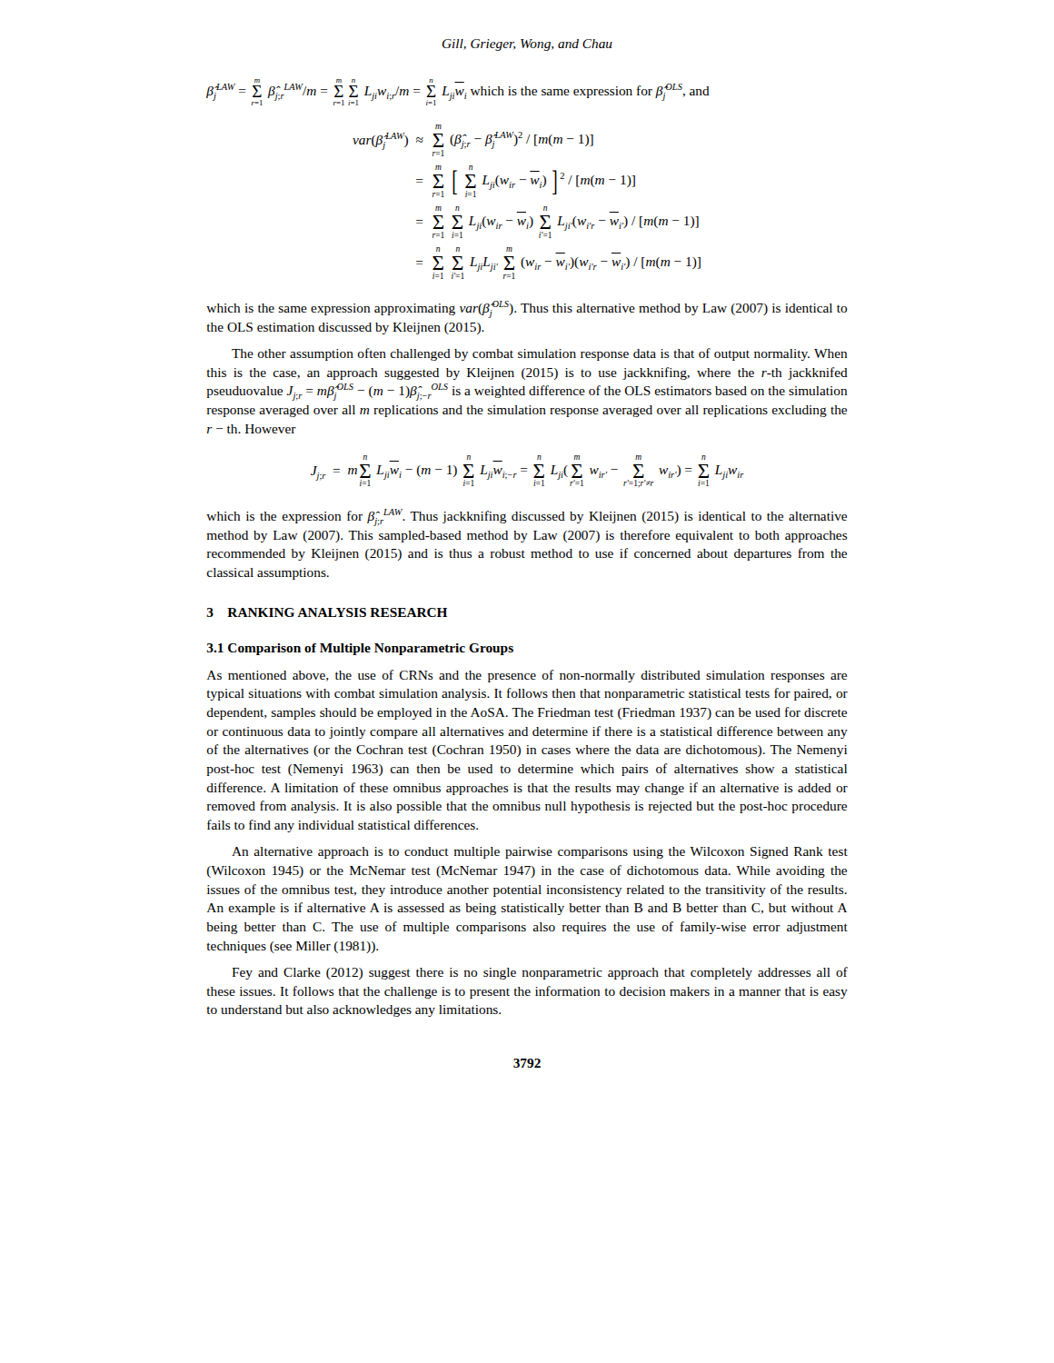Gill, Grieger, Wong, and Chau
β̂jLAW = mΣr=1 β̂j;rLAW/m = mΣr=1 nΣi=1 Ljiwi;r/m = nΣi=1 Lji wi which is the same expression for β̂jOLS, and
| var ( β̂ j LAW ) | ≈ | m Σ r =1 ( β̂ j ; r − β̂ j LAW ) 2 / [ m ( m − 1)] |
| | = | m Σ r =1 [ n Σ i =1 L ji ( w ir − w i ) ] 2 / [ m ( m − 1)] |
| | = | m Σ r =1 n Σ i =1 L ji ( w ir − w i ) n Σ i′ =1 L ji′ ( w i′r − w i′ ) / [ m ( m − 1)] |
| | = | n Σ i =1 n Σ i′ =1 L ji L ji′ m Σ r =1 ( w ir − w i′ )( w i′r − w i′ ) / [ m ( m − 1)] |
which is the same expression approximating var(β̂jOLS). Thus this alternative method by Law (2007) is identical to the OLS estimation discussed by Kleijnen (2015).
The other assumption often challenged by combat simulation response data is that of output normality. When this is the case, an approach suggested by Kleijnen (2015) is to use jackknifing, where the r-th jackknifed pseuduovalue Jj;r = mβ̂jOLS − (m − 1)β̂j;−rOLS is a weighted difference of the OLS estimators based on the simulation response averaged over all m replications and the simulation response averaged over all replications excluding the r − th. However
| J j ; r | = | m n Σ i =1 L ji w i − ( m − 1) n Σ i =1 L ji w i ;− r = n Σ i =1 L ji ( m Σ r′ =1 w ir′ − m Σ r′ =1; r′ ≠ r w ir′ ) = n Σ i =1 L ji w ir |
which is the expression for β̂j;rLAW. Thus jackknifing discussed by Kleijnen (2015) is identical to the alternative method by Law (2007). This sampled-based method by Law (2007) is therefore equivalent to both approaches recommended by Kleijnen (2015) and is thus a robust method to use if concerned about departures from the classical assumptions.
3 RANKING ANALYSIS RESEARCH
3.1 Comparison of Multiple Nonparametric Groups
As mentioned above, the use of CRNs and the presence of non-normally distributed simulation responses are typical situations with combat simulation analysis. It follows then that nonparametric statistical tests for paired, or dependent, samples should be employed in the AoSA. The Friedman test (Friedman 1937) can be used for discrete or continuous data to jointly compare all alternatives and determine if there is a statistical difference between any of the alternatives (or the Cochran test (Cochran 1950) in cases where the data are dichotomous). The Nemenyi post-hoc test (Nemenyi 1963) can then be used to determine which pairs of alternatives show a statistical difference. A limitation of these omnibus approaches is that the results may change if an alternative is added or removed from analysis. It is also possible that the omnibus null hypothesis is rejected but the post-hoc procedure fails to find any individual statistical differences.
An alternative approach is to conduct multiple pairwise comparisons using the Wilcoxon Signed Rank test (Wilcoxon 1945) or the McNemar test (McNemar 1947) in the case of dichotomous data. While avoiding the issues of the omnibus test, they introduce another potential inconsistency related to the transitivity of the results. An example is if alternative A is assessed as being statistically better than B and B better than C, but without A being better than C. The use of multiple comparisons also requires the use of family-wise error adjustment techniques (see Miller (1981)).
Fey and Clarke (2012) suggest there is no single nonparametric approach that completely addresses all of these issues. It follows that the challenge is to present the information to decision makers in a manner that is easy to understand but also acknowledges any limitations.
3792